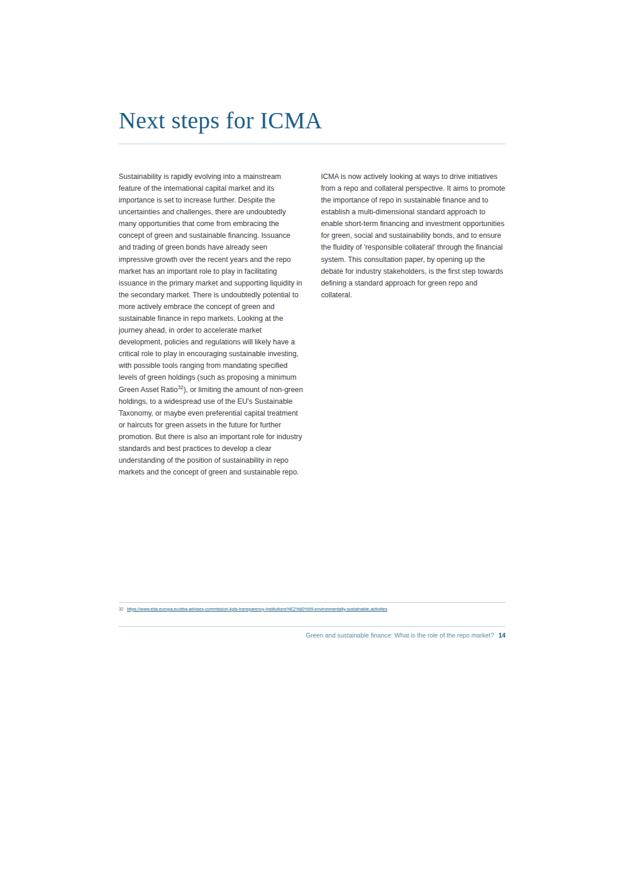Next steps for ICMA
Sustainability is rapidly evolving into a mainstream feature of the international capital market and its importance is set to increase further. Despite the uncertainties and challenges, there are undoubtedly many opportunities that come from embracing the concept of green and sustainable financing. Issuance and trading of green bonds have already seen impressive growth over the recent years and the repo market has an important role to play in facilitating issuance in the primary market and supporting liquidity in the secondary market. There is undoubtedly potential to more actively embrace the concept of green and sustainable finance in repo markets. Looking at the journey ahead, in order to accelerate market development, policies and regulations will likely have a critical role to play in encouraging sustainable investing, with possible tools ranging from mandating specified levels of green holdings (such as proposing a minimum Green Asset Ratio32), or limiting the amount of non-green holdings, to a widespread use of the EU's Sustainable Taxonomy, or maybe even preferential capital treatment or haircuts for green assets in the future for further promotion. But there is also an important role for industry standards and best practices to develop a clear understanding of the position of sustainability in repo markets and the concept of green and sustainable repo.
ICMA is now actively looking at ways to drive initiatives from a repo and collateral perspective. It aims to promote the importance of repo in sustainable finance and to establish a multi-dimensional standard approach to enable short-term financing and investment opportunities for green, social and sustainability bonds, and to ensure the fluidity of 'responsible collateral' through the financial system. This consultation paper, by opening up the debate for industry stakeholders, is the first step towards defining a standard approach for green repo and collateral.
32 https://www.eba.europa.eu/eba-advises-commission-kpis-transparency-institutions%E2%80%99-environmentally-sustainable-activities
Green and sustainable finance: What is the role of the repo market?14